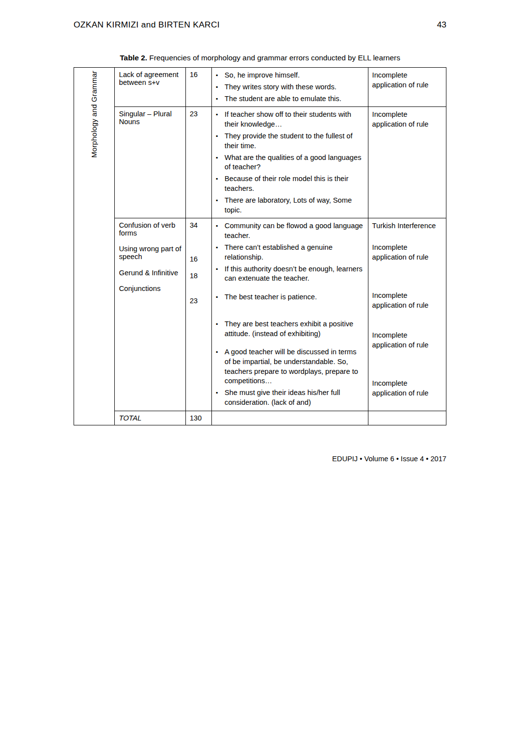OZKAN KIRMIZI and BIRTEN KARCI
43
Table 2. Frequencies of morphology and grammar errors conducted by ELL learners
| Morphology and Grammar | Lack of agreement between s+v | 16 | So, he improve himself. They writes story with these words. The student are able to emulate this. | Incomplete application of rule |
| Singular – Plural Nouns | 23 | If teacher show off to their students with their knowledge… They provide the student to the fullest of their time. What are the qualities of a good languages of teacher? Because of their role model this is their teachers. There are laboratory, Lots of way, Some topic. | Incomplete application of rule |
| Confusion of verb forms Using wrong part of speech Gerund & Infinitive Conjunctions | 34 16 18 23 | Community can be flowod a good language teacher. There can’t established a genuine relationship. If this authority doesn’t be enough, learners can extenuate the teacher. The best teacher is patience. They are best teachers exhibit a positive attitude. (instead of exhibiting) A good teacher will be discussed in terms of be impartial, be understandable. So, teachers prepare to wordplays, prepare to competitions… She must give their ideas his/her full consideration. (lack of and) | Turkish Interference Incomplete application of rule Incomplete application of rule Incomplete application of rule Incomplete application of rule |
| TOTAL | 130 | | |
EDUPIJ • Volume 6 • Issue 4 • 2017